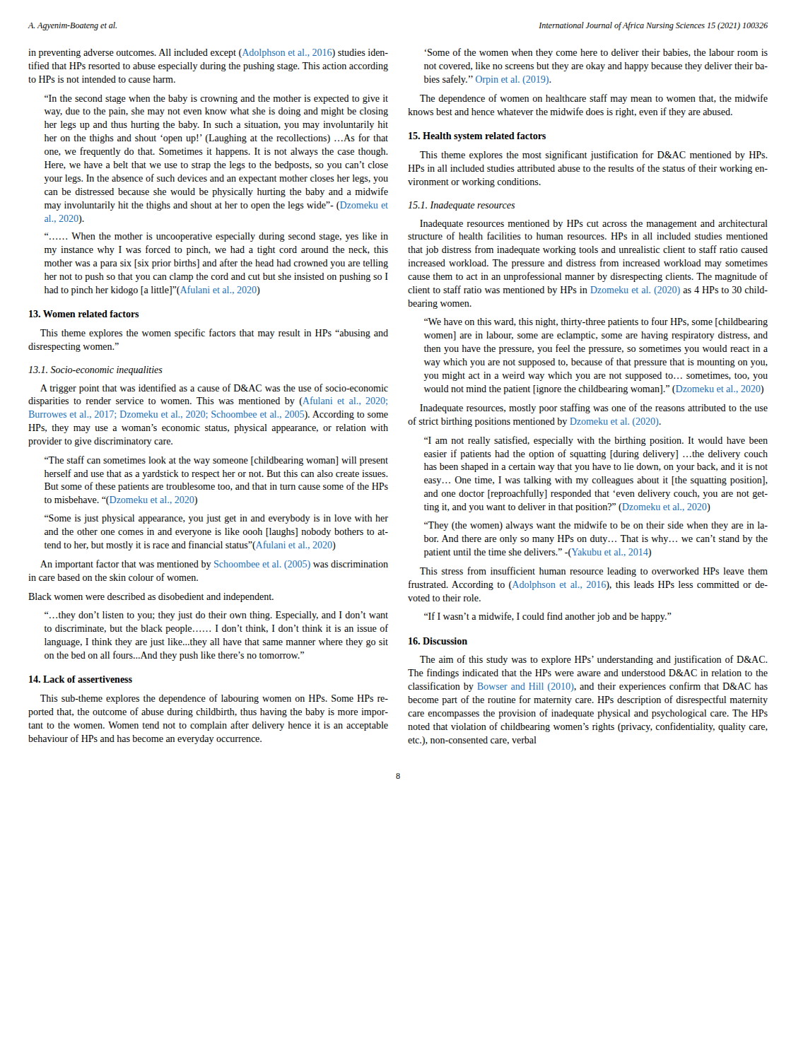A. Agyenim-Boateng et al.
International Journal of Africa Nursing Sciences 15 (2021) 100326
in preventing adverse outcomes. All included except (Adolphson et al., 2016) studies identified that HPs resorted to abuse especially during the pushing stage. This action according to HPs is not intended to cause harm.
“In the second stage when the baby is crowning and the mother is expected to give it way, due to the pain, she may not even know what she is doing and might be closing her legs up and thus hurting the baby. In such a situation, you may involuntarily hit her on the thighs and shout ‘open up!’ (Laughing at the recollections) …As for that one, we frequently do that. Sometimes it happens. It is not always the case though. Here, we have a belt that we use to strap the legs to the bedposts, so you can’t close your legs. In the absence of such devices and an expectant mother closes her legs, you can be distressed because she would be physically hurting the baby and a midwife may involuntarily hit the thighs and shout at her to open the legs wide”- (Dzomeku et al., 2020).
“…… When the mother is uncooperative especially during second stage, yes like in my instance why I was forced to pinch, we had a tight cord around the neck, this mother was a para six [six prior births] and after the head had crowned you are telling her not to push so that you can clamp the cord and cut but she insisted on pushing so I had to pinch her kidogo [a little]”(Afulani et al., 2020)
13. Women related factors
This theme explores the women specific factors that may result in HPs “abusing and disrespecting women.”
13.1. Socio-economic inequalities
A trigger point that was identified as a cause of D&AC was the use of socio-economic disparities to render service to women. This was mentioned by (Afulani et al., 2020; Burrowes et al., 2017; Dzomeku et al., 2020; Schoombee et al., 2005). According to some HPs, they may use a woman’s economic status, physical appearance, or relation with provider to give discriminatory care.
“The staff can sometimes look at the way someone [childbearing woman] will present herself and use that as a yardstick to respect her or not. But this can also create issues. But some of these patients are troublesome too, and that in turn cause some of the HPs to misbehave. “(Dzomeku et al., 2020)
“Some is just physical appearance, you just get in and everybody is in love with her and the other one comes in and everyone is like oooh [laughs] nobody bothers to attend to her, but mostly it is race and financial status”(Afulani et al., 2020)
An important factor that was mentioned by Schoombee et al. (2005) was discrimination in care based on the skin colour of women.
Black women were described as disobedient and independent.
“…they don’t listen to you; they just do their own thing. Especially, and I don’t want to discriminate, but the black people…… I don’t think, I don’t think it is an issue of language, I think they are just like...they all have that same manner where they go sit on the bed on all fours...And they push like there’s no tomorrow.”
14. Lack of assertiveness
This sub-theme explores the dependence of labouring women on HPs. Some HPs reported that, the outcome of abuse during childbirth, thus having the baby is more important to the women. Women tend not to complain after delivery hence it is an acceptable behaviour of HPs and has become an everyday occurrence.
‘Some of the women when they come here to deliver their babies, the labour room is not covered, like no screens but they are okay and happy because they deliver their babies safely.’’ Orpin et al. (2019).
The dependence of women on healthcare staff may mean to women that, the midwife knows best and hence whatever the midwife does is right, even if they are abused.
15. Health system related factors
This theme explores the most significant justification for D&AC mentioned by HPs. HPs in all included studies attributed abuse to the results of the status of their working environment or working conditions.
15.1. Inadequate resources
Inadequate resources mentioned by HPs cut across the management and architectural structure of health facilities to human resources. HPs in all included studies mentioned that job distress from inadequate working tools and unrealistic client to staff ratio caused increased workload. The pressure and distress from increased workload may sometimes cause them to act in an unprofessional manner by disrespecting clients. The magnitude of client to staff ratio was mentioned by HPs in Dzomeku et al. (2020) as 4 HPs to 30 childbearing women.
“We have on this ward, this night, thirty-three patients to four HPs, some [childbearing women] are in labour, some are eclamptic, some are having respiratory distress, and then you have the pressure, you feel the pressure, so sometimes you would react in a way which you are not supposed to, because of that pressure that is mounting on you, you might act in a weird way which you are not supposed to… sometimes, too, you would not mind the patient [ignore the childbearing woman].” (Dzomeku et al., 2020)
Inadequate resources, mostly poor staffing was one of the reasons attributed to the use of strict birthing positions mentioned by Dzomeku et al. (2020).
“I am not really satisfied, especially with the birthing position. It would have been easier if patients had the option of squatting [during delivery] …the delivery couch has been shaped in a certain way that you have to lie down, on your back, and it is not easy… One time, I was talking with my colleagues about it [the squatting position], and one doctor [reproachfully] responded that ‘even delivery couch, you are not getting it, and you want to deliver in that position?” (Dzomeku et al., 2020)
“They (the women) always want the midwife to be on their side when they are in labor. And there are only so many HPs on duty… That is why… we can’t stand by the patient until the time she delivers.” -(Yakubu et al., 2014)
This stress from insufficient human resource leading to overworked HPs leave them frustrated. According to (Adolphson et al., 2016), this leads HPs less committed or devoted to their role.
“If I wasn’t a midwife, I could find another job and be happy.”
16. Discussion
The aim of this study was to explore HPs’ understanding and justification of D&AC. The findings indicated that the HPs were aware and understood D&AC in relation to the classification by Bowser and Hill (2010), and their experiences confirm that D&AC has become part of the routine for maternity care. HPs description of disrespectful maternity care encompasses the provision of inadequate physical and psychological care. The HPs noted that violation of childbearing women’s rights (privacy, confidentiality, quality care, etc.), non-consented care, verbal
8